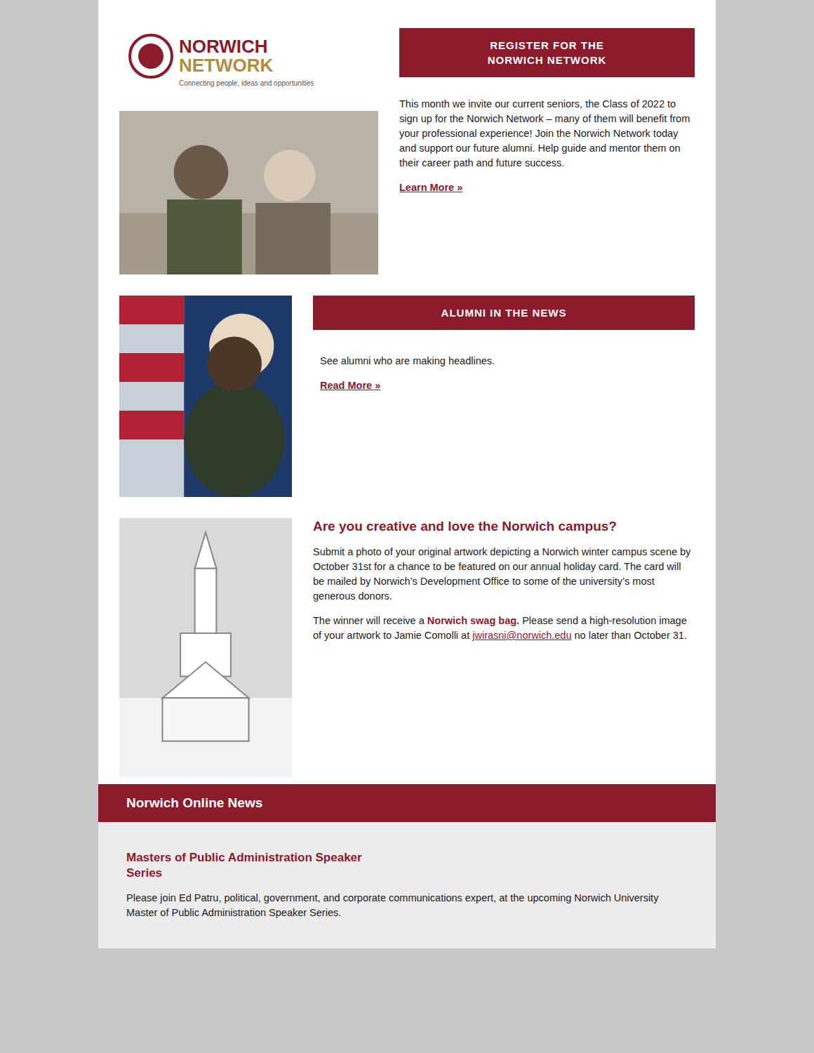REGISTER FOR THE
NORWICH NETWORK
This month we invite our current seniors, the Class of 2022 to sign up for the Norwich Network – many of them will benefit from your professional experience! Join the Norwich Network today and support our future alumni. Help guide and mentor them on their career path and future success.
Learn More »
ALUMNI IN THE NEWS
See alumni who are making headlines.
Read More »
Are you creative and love the Norwich campus?
Submit a photo of your original artwork depicting a Norwich winter campus scene by October 31st for a chance to be featured on our annual holiday card. The card will be mailed by Norwich’s Development Office to some of the university’s most generous donors.
The winner will receive a Norwich swag bag. Please send a high-resolution image of your artwork to Jamie Comolli at jwirasni@norwich.edu no later than October 31.
Norwich Online News
Masters of Public Administration Speaker
Series
Please join Ed Patru, political, government, and corporate communications expert, at the upcoming Norwich University Master of Public Administration Speaker Series.